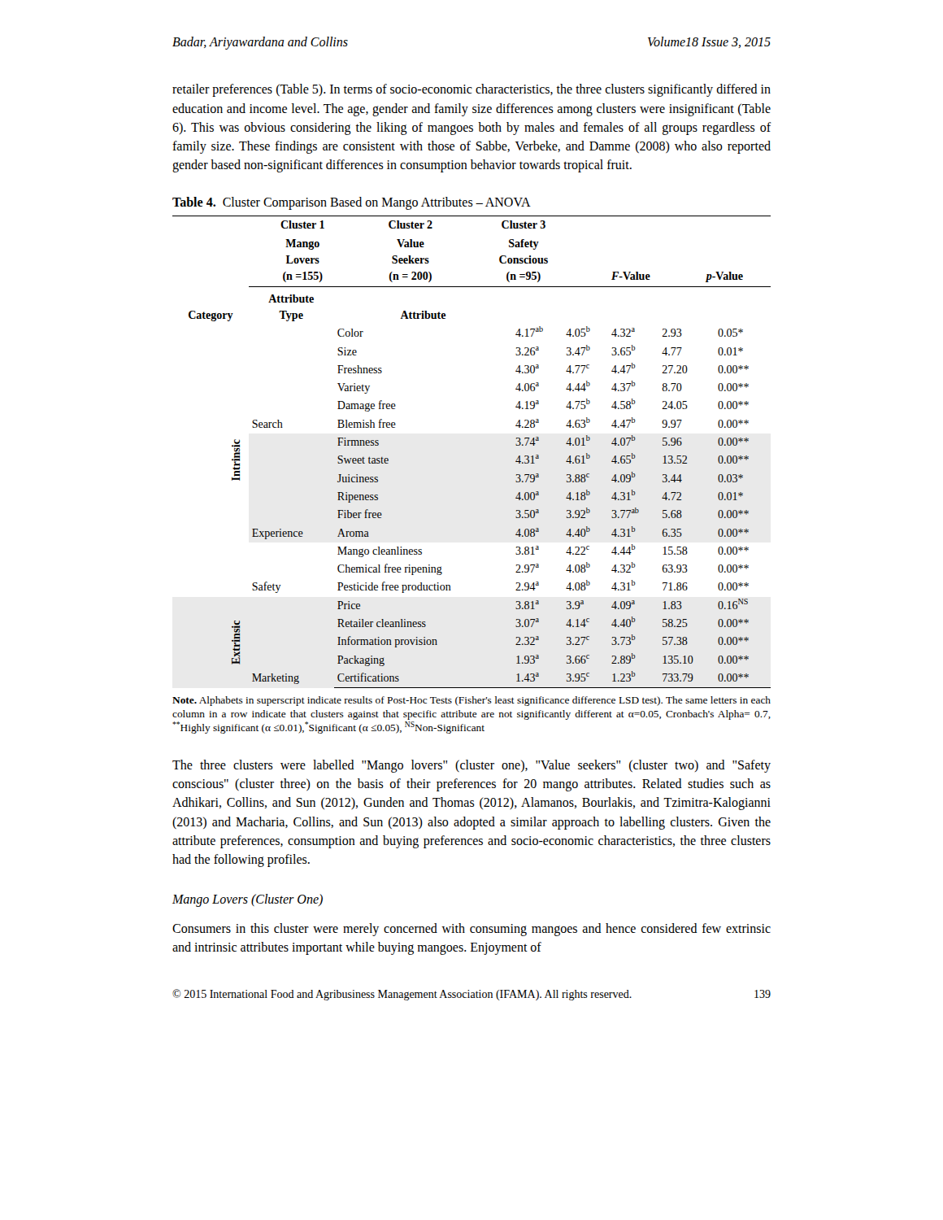Badar, Ariyawardana and Collins Volume18 Issue 3, 2015
retailer preferences (Table 5). In terms of socio-economic characteristics, the three clusters significantly differed in education and income level. The age, gender and family size differences among clusters were insignificant (Table 6). This was obvious considering the liking of mangoes both by males and females of all groups regardless of family size. These findings are consistent with those of Sabbe, Verbeke, and Damme (2008) who also reported gender based non-significant differences in consumption behavior towards tropical fruit.
Table 4. Cluster Comparison Based on Mango Attributes – ANOVA
| | | | Cluster 1 | Cluster 2 | Cluster 3 | F -Value | p -Value |
| --- | --- | --- | --- | --- | --- | --- | --- |
| Mango Lovers (n =155) | Value Seekers (n = 200) | Safety Conscious (n =95) |
| Category | Attribute Type | Attribute | | | | | |
| --- | --- | --- | --- | --- | --- | --- | --- |
| Intrinsic | Search | Color | 4.17 ab | 4.05 b | 4.32 a | 2.93 | 0.05* |
| Size | 3.26 a | 3.47 b | 3.65 b | 4.77 | 0.01* |
| Freshness | 4.30 a | 4.77 c | 4.47 b | 27.20 | 0.00** |
| Variety | 4.06 a | 4.44 b | 4.37 b | 8.70 | 0.00** |
| Damage free | 4.19 a | 4.75 b | 4.58 b | 24.05 | 0.00** |
| Blemish free | 4.28 a | 4.63 b | 4.47 b | 9.97 | 0.00** |
| Experience | Firmness | 3.74 a | 4.01 b | 4.07 b | 5.96 | 0.00** |
| Sweet taste | 4.31 a | 4.61 b | 4.65 b | 13.52 | 0.00** |
| Juiciness | 3.79 a | 3.88 c | 4.09 b | 3.44 | 0.03* |
| Ripeness | 4.00 a | 4.18 b | 4.31 b | 4.72 | 0.01* |
| Fiber free | 3.50 a | 3.92 b | 3.77 ab | 5.68 | 0.00** |
| Aroma | 4.08 a | 4.40 b | 4.31 b | 6.35 | 0.00** |
| Safety | Mango cleanliness | 3.81 a | 4.22 c | 4.44 b | 15.58 | 0.00** |
| Chemical free ripening | 2.97 a | 4.08 b | 4.32 b | 63.93 | 0.00** |
| Pesticide free production | 2.94 a | 4.08 b | 4.31 b | 71.86 | 0.00** |
| Extrinsic | Marketing | Price | 3.81 a | 3.9 a | 4.09 a | 1.83 | 0.16 NS |
| Retailer cleanliness | 3.07 a | 4.14 c | 4.40 b | 58.25 | 0.00** |
| Information provision | 2.32 a | 3.27 c | 3.73 b | 57.38 | 0.00** |
| Packaging | 1.93 a | 3.66 c | 2.89 b | 135.10 | 0.00** |
| Certifications | 1.43 a | 3.95 c | 1.23 b | 733.79 | 0.00** |
Note. Alphabets in superscript indicate results of Post-Hoc Tests (Fisher's least significance difference LSD test). The same letters in each column in a row indicate that clusters against that specific attribute are not significantly different at α=0.05, Cronbach's Alpha= 0.7, **Highly significant (α ≤0.01),*Significant (α ≤0.05), NSNon-Significant
The three clusters were labelled "Mango lovers" (cluster one), "Value seekers" (cluster two) and "Safety conscious" (cluster three) on the basis of their preferences for 20 mango attributes. Related studies such as Adhikari, Collins, and Sun (2012), Gunden and Thomas (2012), Alamanos, Bourlakis, and Tzimitra-Kalogianni (2013) and Macharia, Collins, and Sun (2013) also adopted a similar approach to labelling clusters. Given the attribute preferences, consumption and buying preferences and socio-economic characteristics, the three clusters had the following profiles.
Mango Lovers (Cluster One)
Consumers in this cluster were merely concerned with consuming mangoes and hence considered few extrinsic and intrinsic attributes important while buying mangoes. Enjoyment of
© 2015 International Food and Agribusiness Management Association (IFAMA). All rights reserved. 139